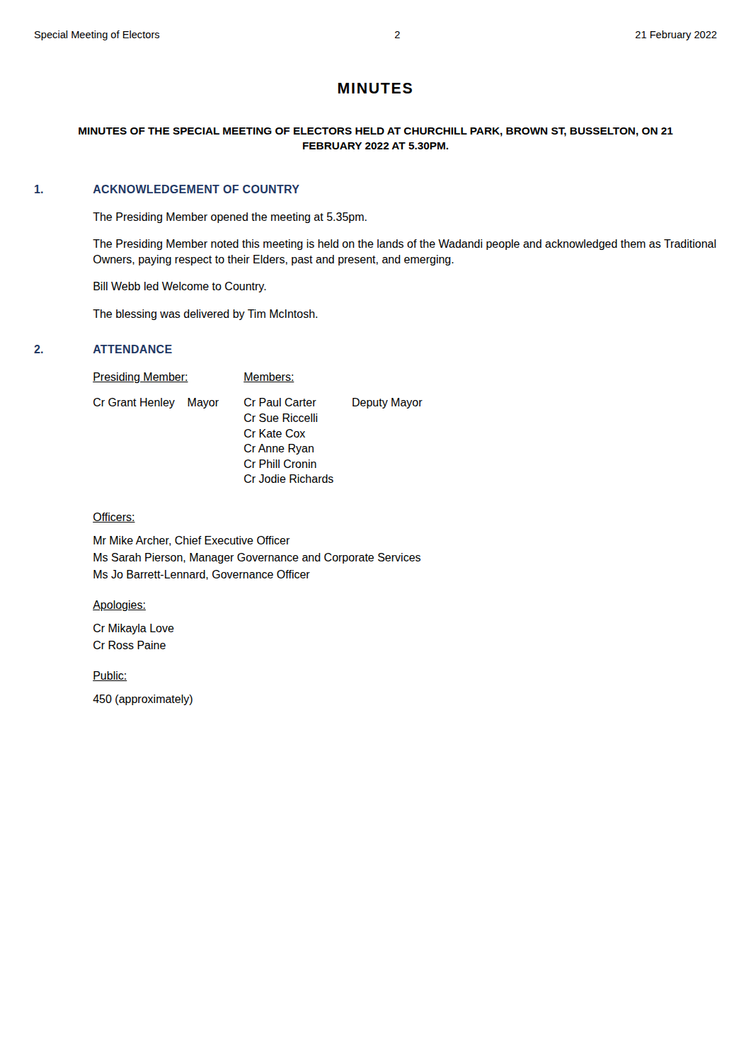Special Meeting of Electors
2
21 February 2022
MINUTES
MINUTES OF THE SPECIAL MEETING OF ELECTORS HELD AT CHURCHILL PARK, BROWN ST, BUSSELTON, ON 21 FEBRUARY 2022 AT 5.30PM.
1. ACKNOWLEDGEMENT OF COUNTRY
The Presiding Member opened the meeting at 5.35pm.
The Presiding Member noted this meeting is held on the lands of the Wadandi people and acknowledged them as Traditional Owners, paying respect to their Elders, past and present, and emerging.
Bill Webb led Welcome to Country.
The blessing was delivered by Tim McIntosh.
2. ATTENDANCE
| Presiding Member: | Members: | |
| Cr Grant Henley Mayor | Cr Paul Carter | Deputy Mayor |
| | Cr Sue Riccelli | |
| | Cr Kate Cox | |
| | Cr Anne Ryan | |
| | Cr Phill Cronin | |
| | Cr Jodie Richards | |
Officers:
Mr Mike Archer, Chief Executive Officer
Ms Sarah Pierson, Manager Governance and Corporate Services
Ms Jo Barrett-Lennard, Governance Officer
Apologies:
Cr Mikayla Love
Cr Ross Paine
Public:
450 (approximately)